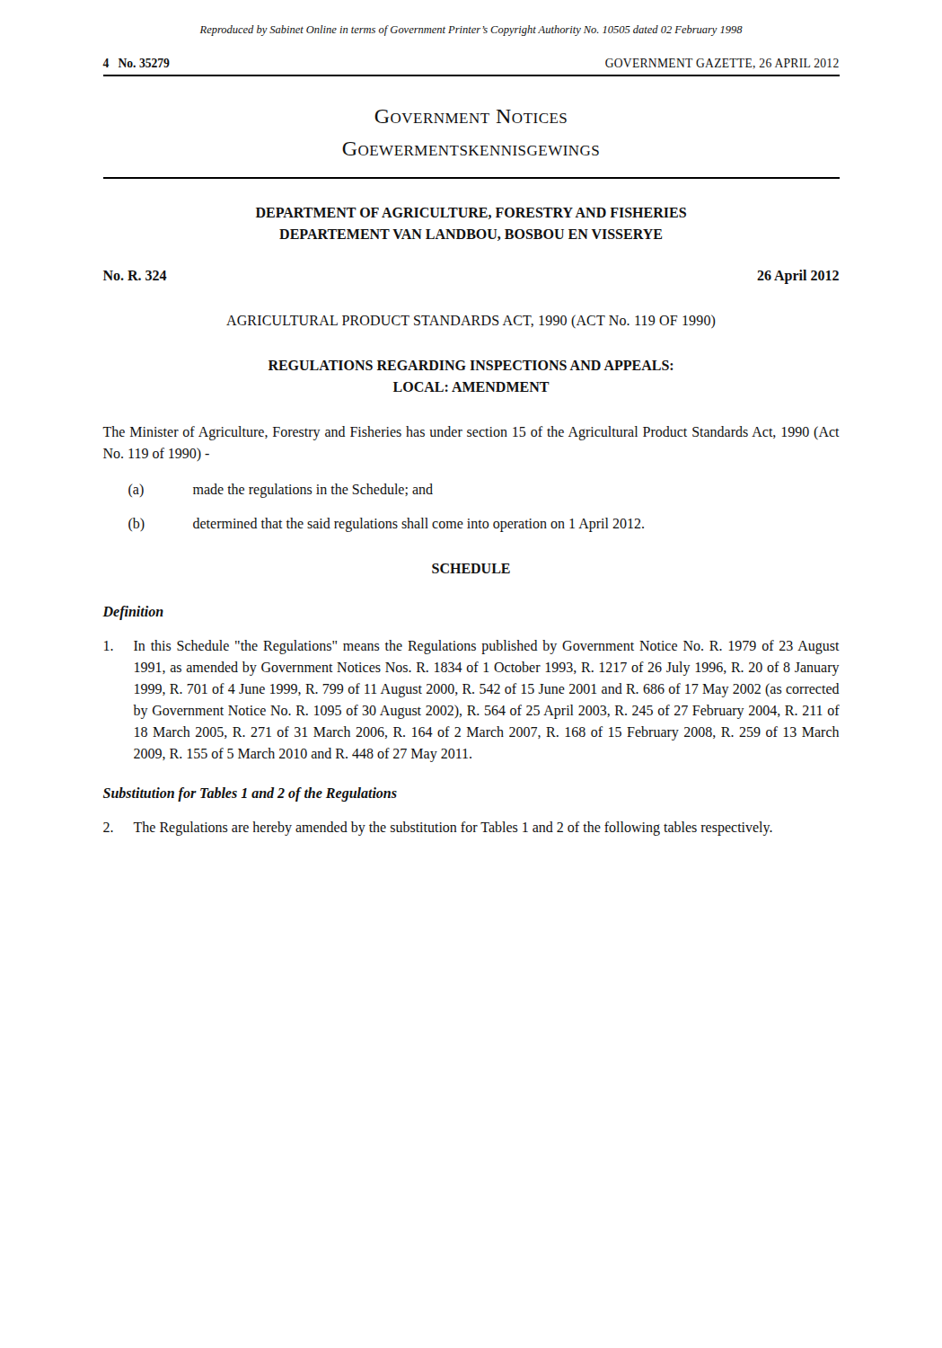Reproduced by Sabinet Online in terms of Government Printer’s Copyright Authority No. 10505 dated 02 February 1998
4 No. 35279
GOVERNMENT GAZETTE, 26 APRIL 2012
Government Notices Goewermentskennisgewings
DEPARTMENT OF AGRICULTURE, FORESTRY AND FISHERIES DEPARTEMENT VAN LANDBOU, BOSBOU EN VISSERYE
No. R. 324 26 April 2012
AGRICULTURAL PRODUCT STANDARDS ACT, 1990 (ACT No. 119 OF 1990)
REGULATIONS REGARDING INSPECTIONS AND APPEALS: LOCAL: AMENDMENT
The Minister of Agriculture, Forestry and Fisheries has under section 15 of the Agricultural Product Standards Act, 1990 (Act No. 119 of 1990) -
(a) made the regulations in the Schedule; and
(b) determined that the said regulations shall come into operation on 1 April 2012.
SCHEDULE
Definition
1.
In this Schedule "the Regulations" means the Regulations published by Government Notice No. R. 1979 of 23 August 1991, as amended by Government Notices Nos. R. 1834 of 1 October 1993, R. 1217 of 26 July 1996, R. 20 of 8 January 1999, R. 701 of 4 June 1999, R. 799 of 11 August 2000, R. 542 of 15 June 2001 and R. 686 of 17 May 2002 (as corrected by Government Notice No. R. 1095 of 30 August 2002), R. 564 of 25 April 2003, R. 245 of 27 February 2004, R. 211 of 18 March 2005, R. 271 of 31 March 2006, R. 164 of 2 March 2007, R. 168 of 15 February 2008, R. 259 of 13 March 2009, R. 155 of 5 March 2010 and R. 448 of 27 May 2011.
Substitution for Tables 1 and 2 of the Regulations
2.
The Regulations are hereby amended by the substitution for Tables 1 and 2 of the following tables respectively.